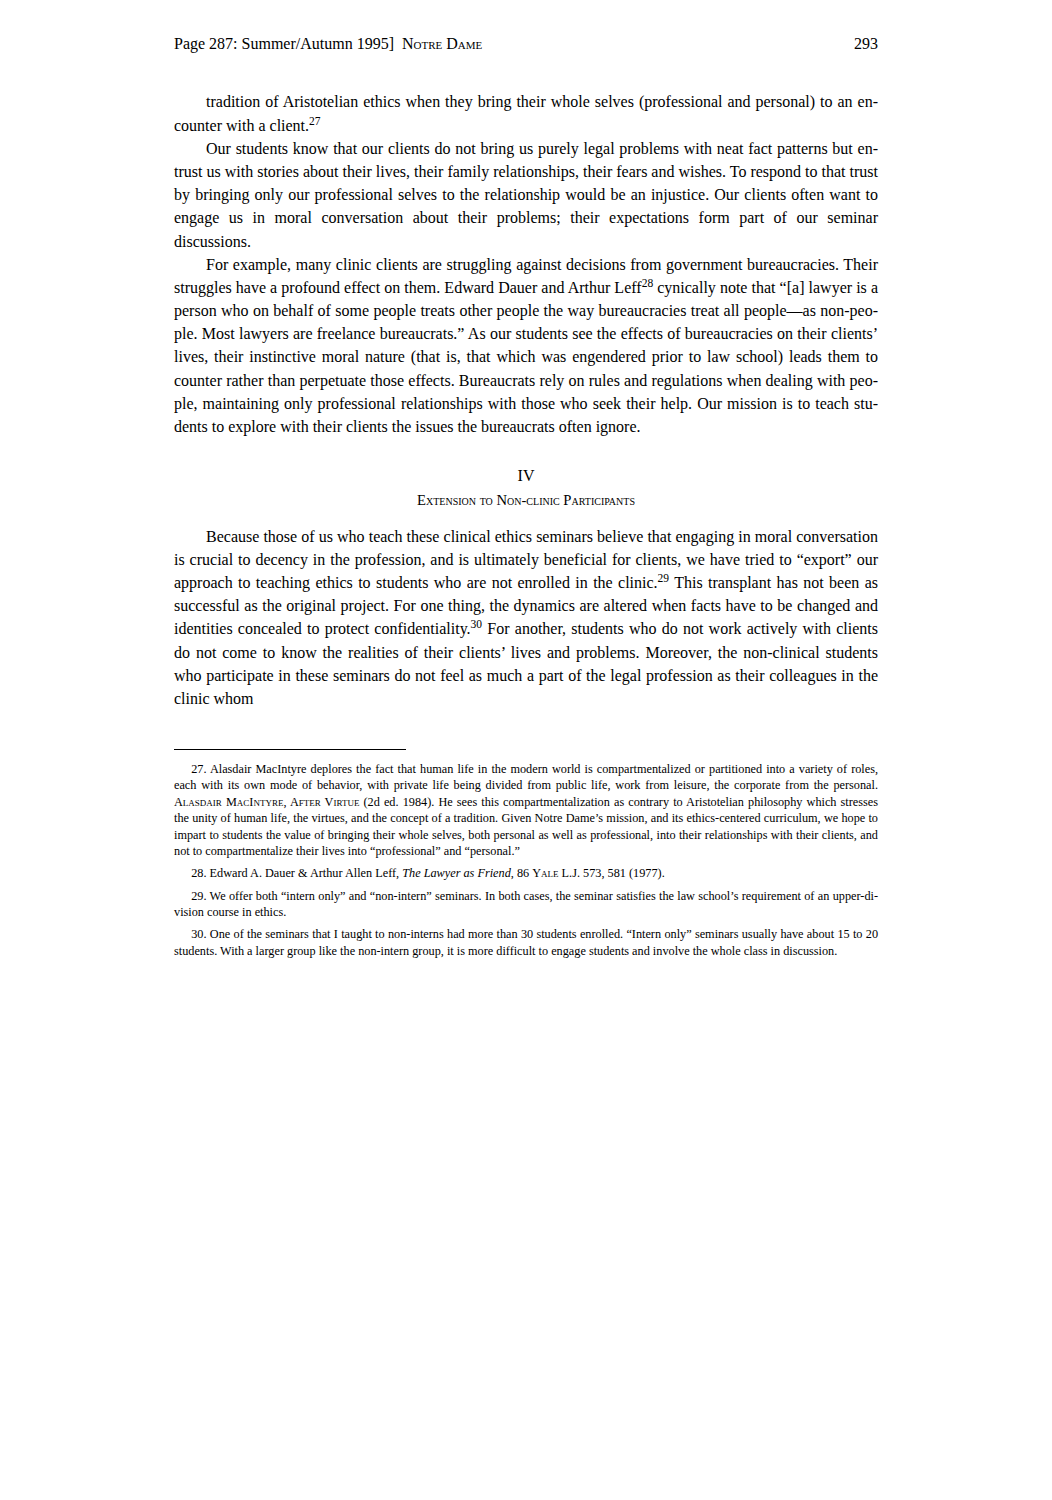Page 287: Summer/Autumn 1995] Notre Dame 293
tradition of Aristotelian ethics when they bring their whole selves (professional and personal) to an encounter with a client.27
Our students know that our clients do not bring us purely legal problems with neat fact patterns but entrust us with stories about their lives, their family relationships, their fears and wishes. To respond to that trust by bringing only our professional selves to the relationship would be an injustice. Our clients often want to engage us in moral conversation about their problems; their expectations form part of our seminar discussions.
For example, many clinic clients are struggling against decisions from government bureaucracies. Their struggles have a profound effect on them. Edward Dauer and Arthur Leff28 cynically note that “[a] lawyer is a person who on behalf of some people treats other people the way bureaucracies treat all people—as non-people. Most lawyers are freelance bureaucrats.” As our students see the effects of bureaucracies on their clients’ lives, their instinctive moral nature (that is, that which was engendered prior to law school) leads them to counter rather than perpetuate those effects. Bureaucrats rely on rules and regulations when dealing with people, maintaining only professional relationships with those who seek their help. Our mission is to teach students to explore with their clients the issues the bureaucrats often ignore.
IV
Extension to Non-clinic Participants
Because those of us who teach these clinical ethics seminars believe that engaging in moral conversation is crucial to decency in the profession, and is ultimately beneficial for clients, we have tried to “export” our approach to teaching ethics to students who are not enrolled in the clinic.29 This transplant has not been as successful as the original project. For one thing, the dynamics are altered when facts have to be changed and identities concealed to protect confidentiality.30 For another, students who do not work actively with clients do not come to know the realities of their clients’ lives and problems. Moreover, the non-clinical students who participate in these seminars do not feel as much a part of the legal profession as their colleagues in the clinic whom
Alasdair MacIntyre deplores the fact that human life in the modern world is compartmentalized or partitioned into a variety of roles, each with its own mode of behavior, with private life being divided from public life, work from leisure, the corporate from the personal. Alasdair MacIntyre, After Virtue (2d ed. 1984). He sees this compartmentalization as contrary to Aristotelian philosophy which stresses the unity of human life, the virtues, and the concept of a tradition. Given Notre Dame’s mission, and its ethics-centered curriculum, we hope to impart to students the value of bringing their whole selves, both personal as well as professional, into their relationships with their clients, and not to compartmentalize their lives into “professional” and “personal.”
Edward A. Dauer & Arthur Allen Leff, The Lawyer as Friend, 86 Yale L.J. 573, 581 (1977).
We offer both “intern only” and “non-intern” seminars. In both cases, the seminar satisfies the law school’s requirement of an upper-division course in ethics.
One of the seminars that I taught to non-interns had more than 30 students enrolled. “Intern only” seminars usually have about 15 to 20 students. With a larger group like the non-intern group, it is more difficult to engage students and involve the whole class in discussion.